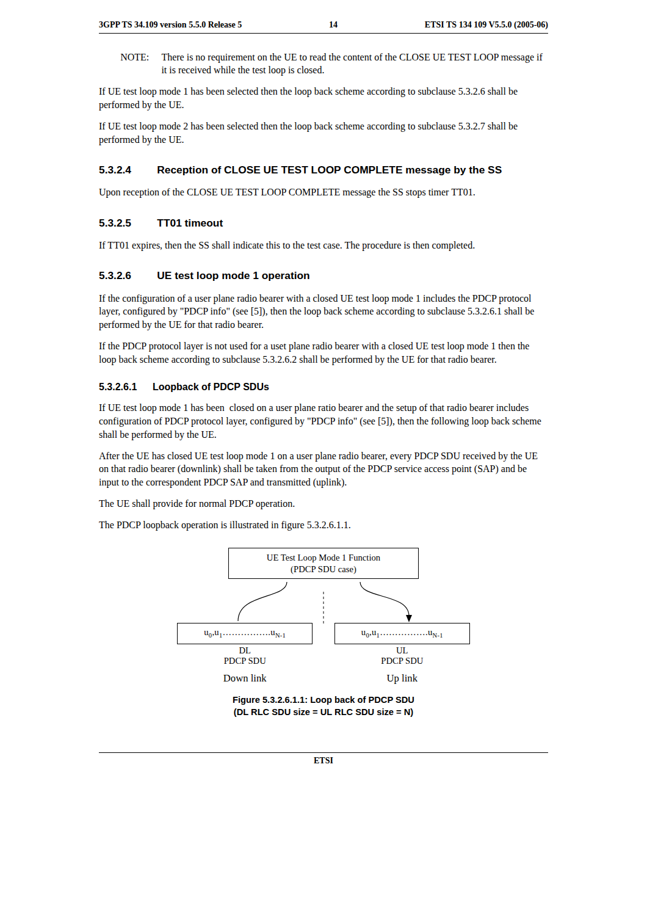3GPP TS 34.109 version 5.5.0 Release 5 14 ETSI TS 134 109 V5.5.0 (2005-06)
NOTE: There is no requirement on the UE to read the content of the CLOSE UE TEST LOOP message if it is received while the test loop is closed.
If UE test loop mode 1 has been selected then the loop back scheme according to subclause 5.3.2.6 shall be performed by the UE.
If UE test loop mode 2 has been selected then the loop back scheme according to subclause 5.3.2.7 shall be performed by the UE.
5.3.2.4 Reception of CLOSE UE TEST LOOP COMPLETE message by the SS
Upon reception of the CLOSE UE TEST LOOP COMPLETE message the SS stops timer TT01.
5.3.2.5 TT01 timeout
If TT01 expires, then the SS shall indicate this to the test case. The procedure is then completed.
5.3.2.6 UE test loop mode 1 operation
If the configuration of a user plane radio bearer with a closed UE test loop mode 1 includes the PDCP protocol layer, configured by "PDCP info" (see [5]), then the loop back scheme according to subclause 5.3.2.6.1 shall be performed by the UE for that radio bearer.
If the PDCP protocol layer is not used for a uset plane radio bearer with a closed UE test loop mode 1 then the loop back scheme according to subclause 5.3.2.6.2 shall be performed by the UE for that radio bearer.
5.3.2.6.1 Loopback of PDCP SDUs
If UE test loop mode 1 has been closed on a user plane ratio bearer and the setup of that radio bearer includes configuration of PDCP protocol layer, configured by "PDCP info" (see [5]), then the following loop back scheme shall be performed by the UE.
After the UE has closed UE test loop mode 1 on a user plane radio bearer, every PDCP SDU received by the UE on that radio bearer (downlink) shall be taken from the output of the PDCP service access point (SAP) and be input to the correspondent PDCP SAP and transmitted (uplink).
The UE shall provide for normal PDCP operation.
The PDCP loopback operation is illustrated in figure 5.3.2.6.1.1.
UE Test Loop Mode 1 Function
(PDCP SDU case)
u0,u1…………….uN-1
DL
PDCP SDU
Down link
u0,u1…………….uN-1
UL
PDCP SDU
Up link
Figure 5.3.2.6.1.1: Loop back of PDCP SDU
(DL RLC SDU size = UL RLC SDU size = N)
ETSI